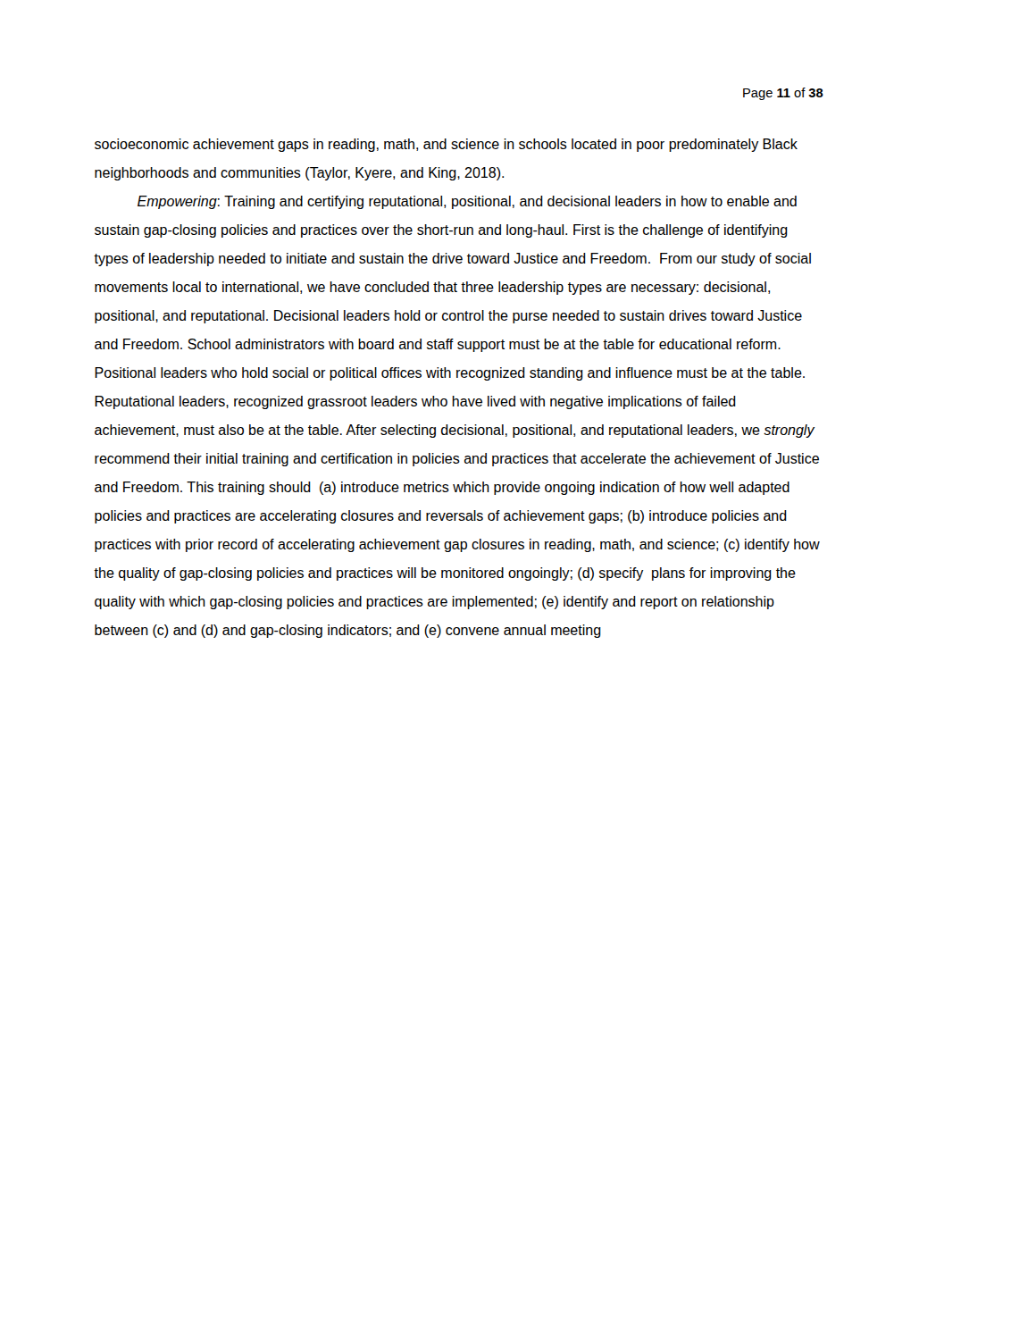Page 11 of 38
socioeconomic achievement gaps in reading, math, and science in schools located in poor predominately Black neighborhoods and communities (Taylor, Kyere, and King, 2018).
Empowering: Training and certifying reputational, positional, and decisional leaders in how to enable and sustain gap-closing policies and practices over the short-run and long-haul. First is the challenge of identifying types of leadership needed to initiate and sustain the drive toward Justice and Freedom. From our study of social movements local to international, we have concluded that three leadership types are necessary: decisional, positional, and reputational. Decisional leaders hold or control the purse needed to sustain drives toward Justice and Freedom. School administrators with board and staff support must be at the table for educational reform. Positional leaders who hold social or political offices with recognized standing and influence must be at the table. Reputational leaders, recognized grassroot leaders who have lived with negative implications of failed achievement, must also be at the table. After selecting decisional, positional, and reputational leaders, we strongly recommend their initial training and certification in policies and practices that accelerate the achievement of Justice and Freedom. This training should (a) introduce metrics which provide ongoing indication of how well adapted policies and practices are accelerating closures and reversals of achievement gaps; (b) introduce policies and practices with prior record of accelerating achievement gap closures in reading, math, and science; (c) identify how the quality of gap-closing policies and practices will be monitored ongoingly; (d) specify plans for improving the quality with which gap-closing policies and practices are implemented; (e) identify and report on relationship between (c) and (d) and gap-closing indicators; and (e) convene annual meeting